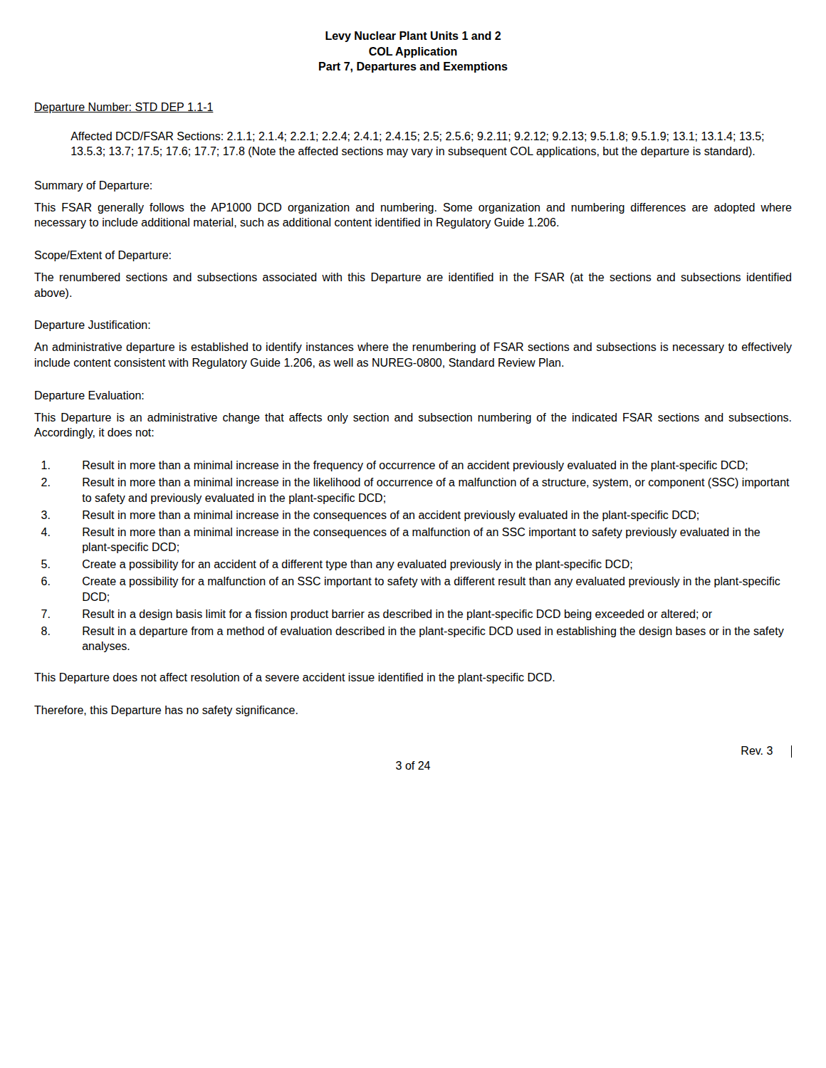Levy Nuclear Plant Units 1 and 2
COL Application
Part 7, Departures and Exemptions
Departure Number: STD DEP 1.1-1
Affected DCD/FSAR Sections: 2.1.1; 2.1.4; 2.2.1; 2.2.4; 2.4.1; 2.4.15; 2.5; 2.5.6; 9.2.11; 9.2.12; 9.2.13; 9.5.1.8; 9.5.1.9; 13.1; 13.1.4; 13.5; 13.5.3; 13.7; 17.5; 17.6; 17.7; 17.8 (Note the affected sections may vary in subsequent COL applications, but the departure is standard).
Summary of Departure:
This FSAR generally follows the AP1000 DCD organization and numbering. Some organization and numbering differences are adopted where necessary to include additional material, such as additional content identified in Regulatory Guide 1.206.
Scope/Extent of Departure:
The renumbered sections and subsections associated with this Departure are identified in the FSAR (at the sections and subsections identified above).
Departure Justification:
An administrative departure is established to identify instances where the renumbering of FSAR sections and subsections is necessary to effectively include content consistent with Regulatory Guide 1.206, as well as NUREG-0800, Standard Review Plan.
Departure Evaluation:
This Departure is an administrative change that affects only section and subsection numbering of the indicated FSAR sections and subsections. Accordingly, it does not:
1. Result in more than a minimal increase in the frequency of occurrence of an accident previously evaluated in the plant-specific DCD;
2. Result in more than a minimal increase in the likelihood of occurrence of a malfunction of a structure, system, or component (SSC) important to safety and previously evaluated in the plant-specific DCD;
3. Result in more than a minimal increase in the consequences of an accident previously evaluated in the plant-specific DCD;
4. Result in more than a minimal increase in the consequences of a malfunction of an SSC important to safety previously evaluated in the plant-specific DCD;
5. Create a possibility for an accident of a different type than any evaluated previously in the plant-specific DCD;
6. Create a possibility for a malfunction of an SSC important to safety with a different result than any evaluated previously in the plant-specific DCD;
7. Result in a design basis limit for a fission product barrier as described in the plant-specific DCD being exceeded or altered; or
8. Result in a departure from a method of evaluation described in the plant-specific DCD used in establishing the design bases or in the safety analyses.
This Departure does not affect resolution of a severe accident issue identified in the plant-specific DCD.
Therefore, this Departure has no safety significance.
Rev. 3
3 of 24